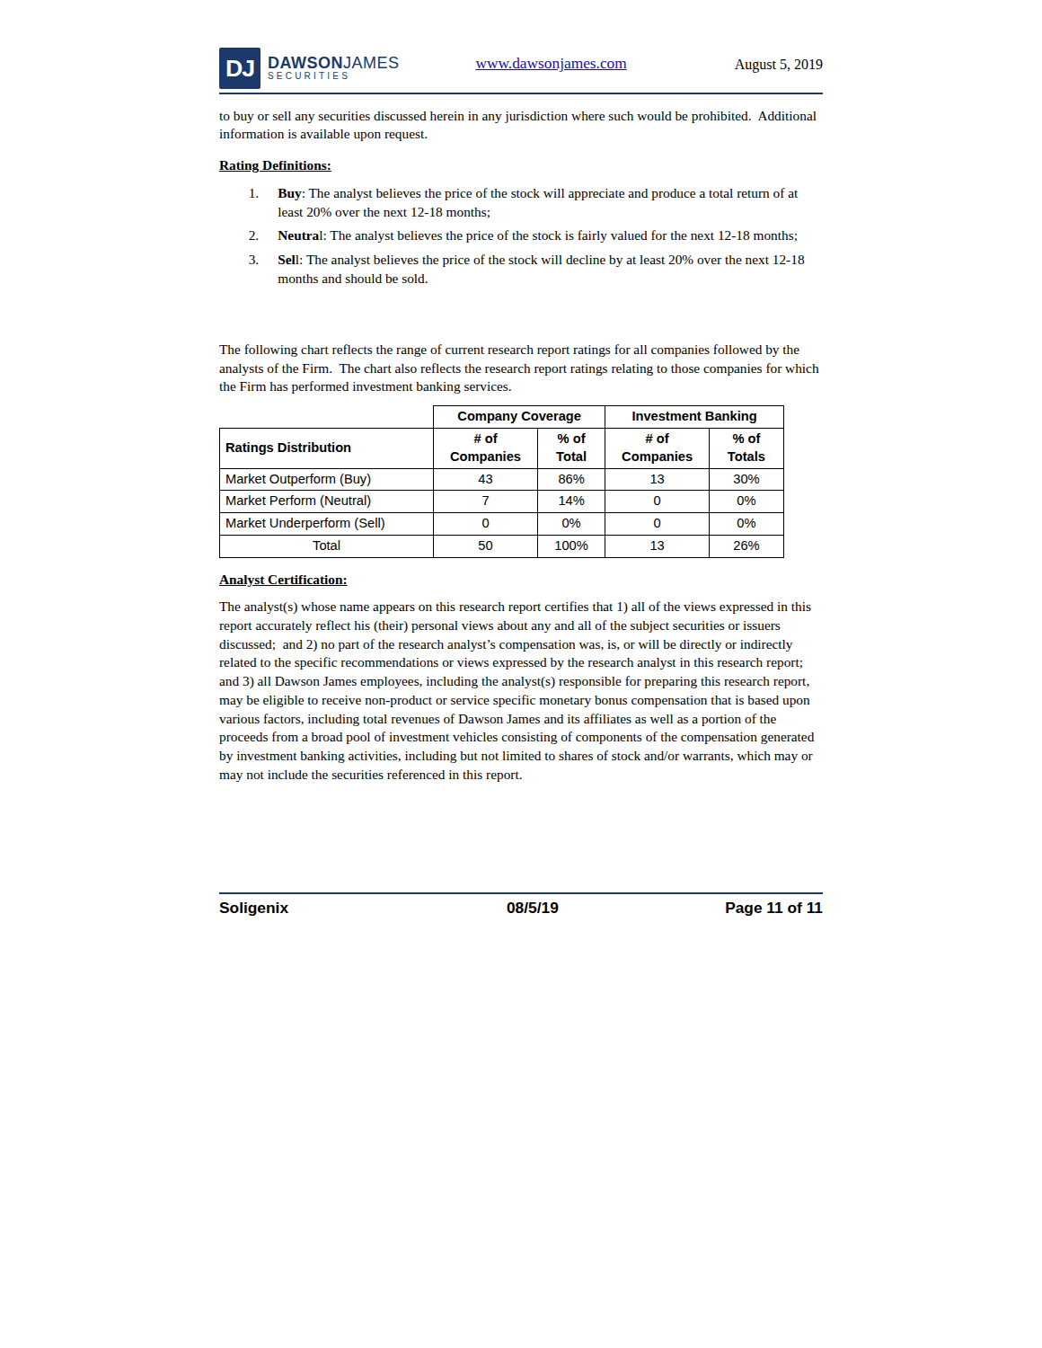DJ
DAWSONJAMES
SECURITIES
www.dawsonjames.com
August 5, 2019
to buy or sell any securities discussed herein in any jurisdiction where such would be prohibited. Additional information is available upon request.
Rating Definitions:
Buy: The analyst believes the price of the stock will appreciate and produce a total return of at least 20% over the next 12-18 months;
Neutral: The analyst believes the price of the stock is fairly valued for the next 12-18 months;
Sell: The analyst believes the price of the stock will decline by at least 20% over the next 12-18 months and should be sold.
The following chart reflects the range of current research report ratings for all companies followed by the analysts of the Firm. The chart also reflects the research report ratings relating to those companies for which the Firm has performed investment banking services.
| | Company Coverage | Investment Banking |
| Ratings Distribution | # of Companies | % of Total | # of Companies | % of Totals |
| Market Outperform (Buy) | 43 | 86% | 13 | 30% |
| Market Perform (Neutral) | 7 | 14% | 0 | 0% |
| Market Underperform (Sell) | 0 | 0% | 0 | 0% |
| Total | 50 | 100% | 13 | 26% |
Analyst Certification:
The analyst(s) whose name appears on this research report certifies that 1) all of the views expressed in this report accurately reflect his (their) personal views about any and all of the subject securities or issuers discussed; and 2) no part of the research analyst’s compensation was, is, or will be directly or indirectly related to the specific recommendations or views expressed by the research analyst in this research report; and 3) all Dawson James employees, including the analyst(s) responsible for preparing this research report, may be eligible to receive non-product or service specific monetary bonus compensation that is based upon various factors, including total revenues of Dawson James and its affiliates as well as a portion of the proceeds from a broad pool of investment vehicles consisting of components of the compensation generated by investment banking activities, including but not limited to shares of stock and/or warrants, which may or may not include the securities referenced in this report.
Soligenix
08/5/19
Page 11 of 11